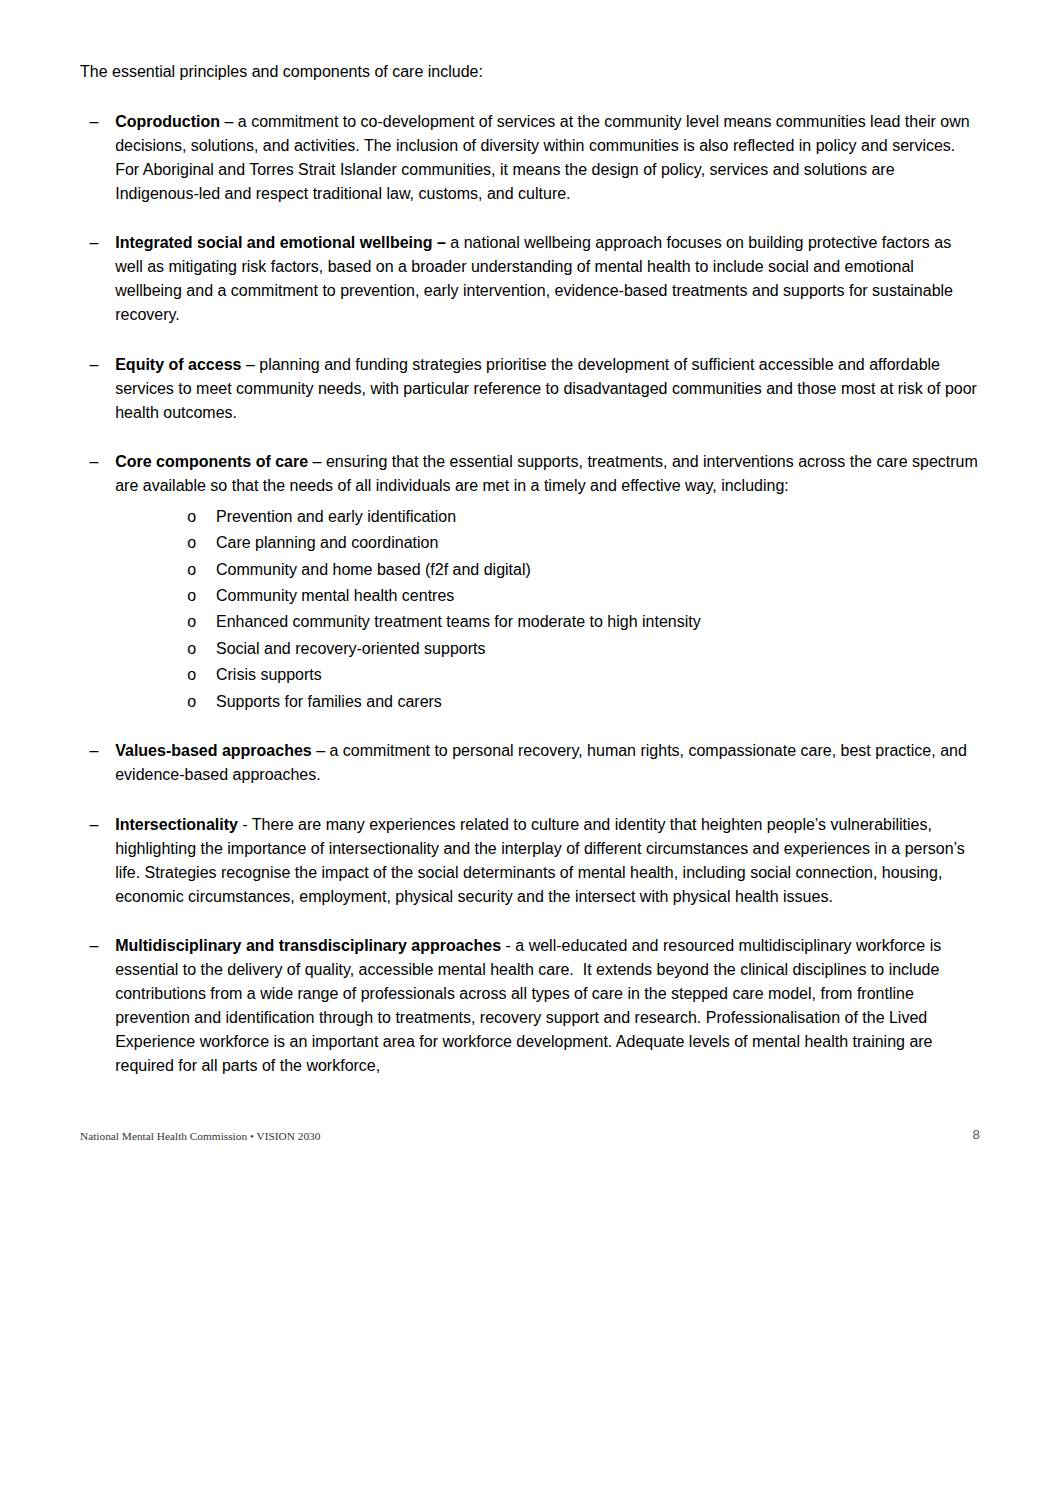The essential principles and components of care include:
Coproduction – a commitment to co-development of services at the community level means communities lead their own decisions, solutions, and activities. The inclusion of diversity within communities is also reflected in policy and services. For Aboriginal and Torres Strait Islander communities, it means the design of policy, services and solutions are Indigenous-led and respect traditional law, customs, and culture.
Integrated social and emotional wellbeing – a national wellbeing approach focuses on building protective factors as well as mitigating risk factors, based on a broader understanding of mental health to include social and emotional wellbeing and a commitment to prevention, early intervention, evidence-based treatments and supports for sustainable recovery.
Equity of access – planning and funding strategies prioritise the development of sufficient accessible and affordable services to meet community needs, with particular reference to disadvantaged communities and those most at risk of poor health outcomes.
Core components of care – ensuring that the essential supports, treatments, and interventions across the care spectrum are available so that the needs of all individuals are met in a timely and effective way, including:
Prevention and early identification
Care planning and coordination
Community and home based (f2f and digital)
Community mental health centres
Enhanced community treatment teams for moderate to high intensity
Social and recovery-oriented supports
Crisis supports
Supports for families and carers
Values-based approaches – a commitment to personal recovery, human rights, compassionate care, best practice, and evidence-based approaches.
Intersectionality - There are many experiences related to culture and identity that heighten people’s vulnerabilities, highlighting the importance of intersectionality and the interplay of different circumstances and experiences in a person’s life. Strategies recognise the impact of the social determinants of mental health, including social connection, housing, economic circumstances, employment, physical security and the intersect with physical health issues.
Multidisciplinary and transdisciplinary approaches - a well-educated and resourced multidisciplinary workforce is essential to the delivery of quality, accessible mental health care. It extends beyond the clinical disciplines to include contributions from a wide range of professionals across all types of care in the stepped care model, from frontline prevention and identification through to treatments, recovery support and research. Professionalisation of the Lived Experience workforce is an important area for workforce development. Adequate levels of mental health training are required for all parts of the workforce,
National Mental Health Commission • VISION 2030 8